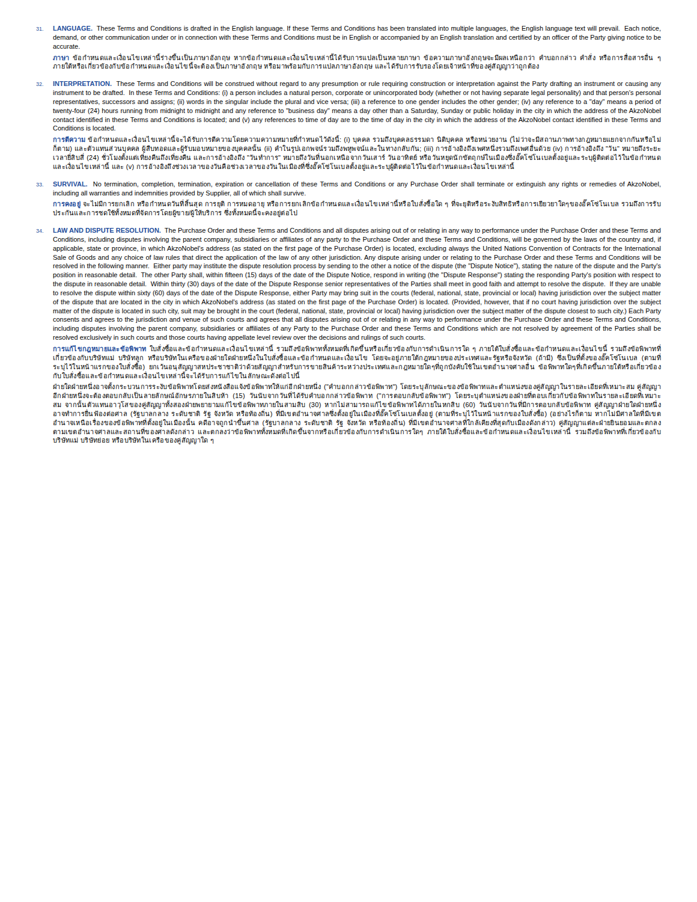31.
LANGUAGE. These Terms and Conditions is drafted in the English language. If these Terms and Conditions has been translated into multiple languages, the English language text will prevail. Each notice, demand, or other communication under or in connection with these Terms and Conditions must be in English or accompanied by an English translation and certified by an officer of the Party giving notice to be accurate.
ภาษา ข้อกำหนดและเงื่อนไขเหล่านี้ร่างขึ้นเป็นภาษาอังกฤษ หากข้อกำหนดและเงื่อนไขเหล่านี้ได้รับการแปลเป็นหลายภาษา ข้อความภาษาอังกฤษจะมีผลเหนือกว่า คำบอกกล่าว คำสั่ง หรือการสื่อสารอื่น ๆ ภายใต้หรือเกี่ยวข้องกับข้อกำหนดและเงื่อนไขนี้จะต้องเป็นภาษาอังกฤษ หรือมาพร้อมกับการแปลภาษาอังกฤษ และได้รับการรับรองโดยเจ้าหน้าที่ของคู่สัญญาว่าถูกต้อง
32.
INTERPRETATION. These Terms and Conditions will be construed without regard to any presumption or rule requiring construction or interpretation against the Party drafting an instrument or causing any instrument to be drafted. In these Terms and Conditions: (i) a person includes a natural person, corporate or unincorporated body (whether or not having separate legal personality) and that person's personal representatives, successors and assigns; (ii) words in the singular include the plural and vice versa; (iii) a reference to one gender includes the other gender; (iv) any reference to a "day" means a period of twenty-four (24) hours running from midnight to midnight and any reference to "business day" means a day other than a Saturday, Sunday or public holiday in the city in which the address of the AkzoNobel contact identified in these Terms and Conditions is located; and (v) any references to time of day are to the time of day in the city in which the address of the AkzoNobel contact identified in these Terms and Conditions is located.
การตีความ ข้อกำหนดและเงื่อนไขเหล่านี้จะได้รับการตีความโดยความความหมายที่กำหนดไว้ดังนี้: (i) บุคคล รวมถึงบุคคลธรรมดา นิติบุคคล หรือหน่วยงาน (ไม่ว่าจะมีสถานภาพทางกฎหมายแยกจากกันหรือไม่ก็ตาม) และตัวแทนส่วนบุคคล ผู้สืบทอดและผู้รับมอบหมายของบุคคลนั้น (ii) คำในรูปเอกพจน์รวมถึงพหูพจน์และในทางกลับกัน; (iii) การอ้างอิงถึงเพศหนึ่งรวมถึงเพศอื่นด้วย (iv) การอ้างอิงถึง "วัน" หมายถึงระยะเวลายี่สิบสี่ (24) ชั่วโมงตั้งแต่เที่ยงคืนถึงเที่ยงคืน และการอ้างอิงถึง "วันทำการ" หมายถึงวันที่นอกเหนือจากวันเสาร์ วันอาทิตย์ หรือวันหยุดนักขัตฤกษ์ในเมืองซึ่งอั๊คโซ่โนเบลตั้งอยู่และระบุผู้ติดต่อไว้ในข้อกำหนดและเงื่อนไขเหล่านี้ และ (v) การอ้างอิงถึงช่วงเวลาของวันคือช่วงเวลาของวันในเมืองที่ซึ่งอั๊คโซ่โนเบลตั้งอยู่และระบุผู้ติดต่อไว้ในข้อกำหนดและเงื่อนไขเหล่านี้
33.
SURVIVAL. No termination, completion, termination, expiration or cancellation of these Terms and Conditions or any Purchase Order shall terminate or extinguish any rights or remedies of AkzoNobel, including all warranties and indemnities provided by Supplier, all of which shall survive.
การคงอยู่ จะไม่มีการยกเลิก หรือกำหนดวันที่สิ้นสุด การยุติ การหมดอายุ หรือการยกเลิกข้อกำหนดและเงื่อนไขเหล่านี้หรือใบสั่งซื้อใด ๆ ที่จะยุติหรือระงับสิทธิหรือการเยียวยาใดๆของอั๊คโซ่โนเบล รวมถึงการรับประกันและการชดใช้ทั้งหมดที่จัดการโดยผู้ขาย/ผู้ให้บริการ ซึ่งทั้งหมดนี้จะคงอยู่ต่อไป
34.
LAW AND DISPUTE RESOLUTION. The Purchase Order and these Terms and Conditions and all disputes arising out of or relating in any way to performance under the Purchase Order and these Terms and Conditions, including disputes involving the parent company, subsidiaries or affiliates of any party to the Purchase Order and these Terms and Conditions, will be governed by the laws of the country and, if applicable, state or province, in which AkzoNobel's address (as stated on the first page of the Purchase Order) is located, excluding always the United Nations Convention of Contracts for the International Sale of Goods and any choice of law rules that direct the application of the law of any other jurisdiction. Any dispute arising under or relating to the Purchase Order and these Terms and Conditions will be resolved in the following manner. Either party may institute the dispute resolution process by sending to the other a notice of the dispute (the "Dispute Notice"), stating the nature of the dispute and the Party's position in reasonable detail. The other Party shall, within fifteen (15) days of the date of the Dispute Notice, respond in writing (the "Dispute Response") stating the responding Party's position with respect to the dispute in reasonable detail. Within thirty (30) days of the date of the Dispute Response senior representatives of the Parties shall meet in good faith and attempt to resolve the dispute. If they are unable to resolve the dispute within sixty (60) days of the date of the Dispute Response, either Party may bring suit in the courts (federal, national, state, provincial or local) having jurisdiction over the subject matter of the dispute that are located in the city in which AkzoNobel's address (as stated on the first page of the Purchase Order) is located. (Provided, however, that if no court having jurisdiction over the subject matter of the dispute is located in such city, suit may be brought in the court (federal, national, state, provincial or local) having jurisdiction over the subject matter of the dispute closest to such city.) Each Party consents and agrees to the jurisdiction and venue of such courts and agrees that all disputes arising out of or relating in any way to performance under the Purchase Order and these Terms and Conditions, including disputes involving the parent company, subsidiaries or affiliates of any Party to the Purchase Order and these Terms and Conditions which are not resolved by agreement of the Parties shall be resolved exclusively in such courts and those courts having appellate level review over the decisions and rulings of such courts.
การแก้ไขกฎหมายและข้อพิพาท ใบสั่งซื้อและข้อกำหนดและเงื่อนไขเหล่านี้ รวมถึงข้อพิพาททั้งหมดที่เกิดขึ้นหรือเกี่ยวข้องกับการดำเนินการใด ๆ ภายใต้ใบสั่งซื้อและข้อกำหนดและเงื่อนไขนี้ รวมถึงข้อพิพาทที่เกี่ยวข้องกับบริษัทแม่ บริษัทลูก หรือบริษัทในเครือของฝ่ายใดฝ่ายหนึ่งในใบสั่งซื้อและข้อกำหนดและเงื่อนไข โดยจะอยู่ภายใต้กฎหมายของประเทศและรัฐหรือจังหวัด (ถ้ามี) ซึ่งเป็นที่ตั้งของอั๊คโซ่โนเบล (ตามที่ระบุไว้ในหน้าแรกของใบสั่งซื้อ) ยกเว้นอนุสัญญาสหประชาชาติว่าด้วยสัญญาสำหรับการขายสินค้าระหว่างประเทศและกฎหมายใดๆที่ถูกบังคับใช้ในเขตอำนาจศาลอื่น ข้อพิพาทใดๆที่เกิดขึ้นภายใต้หรือเกี่ยวข้องกับใบสั่งซื้อและข้อกำหนดและเงื่อนไขเหล่านี้จะได้รับการแก้ไขในลักษณะดังต่อไปนี้
ฝ่ายใดฝ่ายหนึ่งอาจตั้งกระบวนการระงับข้อพิพาทโดยส่งหนังสือแจ้งข้อพิพาทให้แก่อีกฝ่ายหนึ่ง ("คำบอกกล่าวข้อพิพาท") โดยระบุลักษณะของข้อพิพาทและตำแหน่งของคู่สัญญาในรายละเอียดที่เหมาะสม คู่สัญญาอีกฝ่ายหนึ่งจะต้องตอบกลับเป็นลายลักษณ์อักษรภายในสิบห้า (15) วันนับจากวันที่ได้รับคำบอกกล่าวข้อพิพาท ("การตอบกลับข้อพิพาท") โดยระบุตำแหน่งของฝ่ายที่ตอบเกี่ยวกับข้อพิพาทในรายละเอียดที่เหมาะสม จากนั้นตัวแทนอาวุโสของคู่สัญญาทั้งสองฝ่ายพยายามแก้ไขข้อพิพาทภายในสามสิบ (30) หากไม่สามารถแก้ไขข้อพิพาทได้ภายในหกสิบ (60) วันนับจากวันที่มีการตอบกลับข้อพิพาท คู่สัญญาฝ่ายใดฝ่ายหนึ่งอาจทำการยื่นฟ้องต่อศาล (รัฐบาลกลาง ระดับชาติ รัฐ จังหวัด หรือท้องถิ่น) ที่มีเขตอำนาจศาลซึ่งตั้งอยู่ในเมืองที่อั๊คโซ่โนเบลตั้งอยู่ (ตามที่ระบุไว้ในหน้าแรกของใบสั่งซื้อ) (อย่างไรก็ตาม หากไม่มีศาลใดที่มีเขตอำนาจเหนือเรื่องของข้อพิพาทที่ตั้งอยู่ในเมืองนั้น คดีอาจถูกนำขึ้นศาล (รัฐบาลกลาง ระดับชาติ รัฐ จังหวัด หรือท้องถิ่น) ที่มีเขตอำนาจศาลที่ใกล้เคียงที่สุดกับเมืองดังกล่าว) คู่สัญญาแต่ละฝ่ายยินยอมและตกลงตามเขตอำนาจศาลและสถานที่ของศาลดังกล่าว และตกลงว่าข้อพิพาททั้งหมดที่เกิดขึ้นจากหรือเกี่ยวข้องกับการดำเนินการใดๆ ภายใต้ใบสั่งซื้อและข้อกำหนดและเงื่อนไขเหล่านี้ รวมถึงข้อพิพาทที่เกี่ยวข้องกับบริษัทแม่ บริษัทย่อย หรือบริษัทในเครือของคู่สัญญาใด ๆ